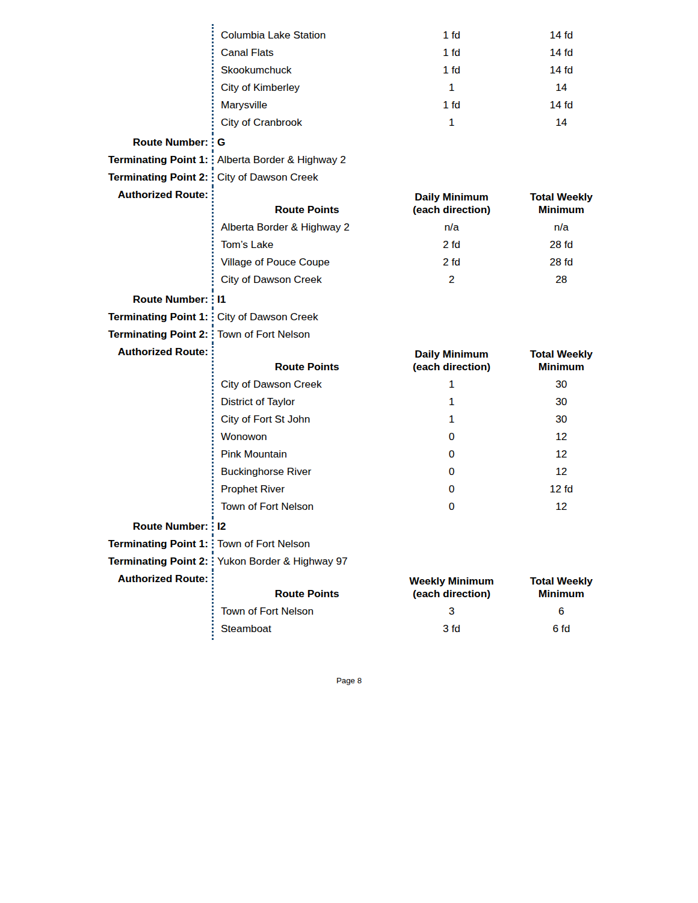| | / Columbia Lake Station / 1 fd / 14 fd / / Canal Flats / 1 fd / 14 fd / / Skookumchuck / 1 fd / 14 fd / / City of Kimberley / 1 / 14 / / Marysville / 1 fd / 14 fd / / City of Cranbrook / 1 / 14 / |
| Route Number: | G |
| Terminating Point 1: | Alberta Border & Highway 2 |
| Terminating Point 2: | City of Dawson Creek |
| Authorized Route: | / Route Points / Daily Minimum (each direction) / Total Weekly Minimum / / --- / --- / --- / / Alberta Border & Highway 2 / n/a / n/a / / Tom’s Lake / 2 fd / 28 fd / / Village of Pouce Coupe / 2 fd / 28 fd / / City of Dawson Creek / 2 / 28 / |
| Route Number: | I1 |
| Terminating Point 1: | City of Dawson Creek |
| Terminating Point 2: | Town of Fort Nelson |
| Authorized Route: | / Route Points / Daily Minimum (each direction) / Total Weekly Minimum / / --- / --- / --- / / City of Dawson Creek / 1 / 30 / / District of Taylor / 1 / 30 / / City of Fort St John / 1 / 30 / / Wonowon / 0 / 12 / / Pink Mountain / 0 / 12 / / Buckinghorse River / 0 / 12 / / Prophet River / 0 / 12 fd / / Town of Fort Nelson / 0 / 12 / |
| Route Number: | I2 |
| Terminating Point 1: | Town of Fort Nelson |
| Terminating Point 2: | Yukon Border & Highway 97 |
| Authorized Route: | / Route Points / Weekly Minimum (each direction) / Total Weekly Minimum / / --- / --- / --- / / Town of Fort Nelson / 3 / 6 / / Steamboat / 3 fd / 6 fd / |
Page 8